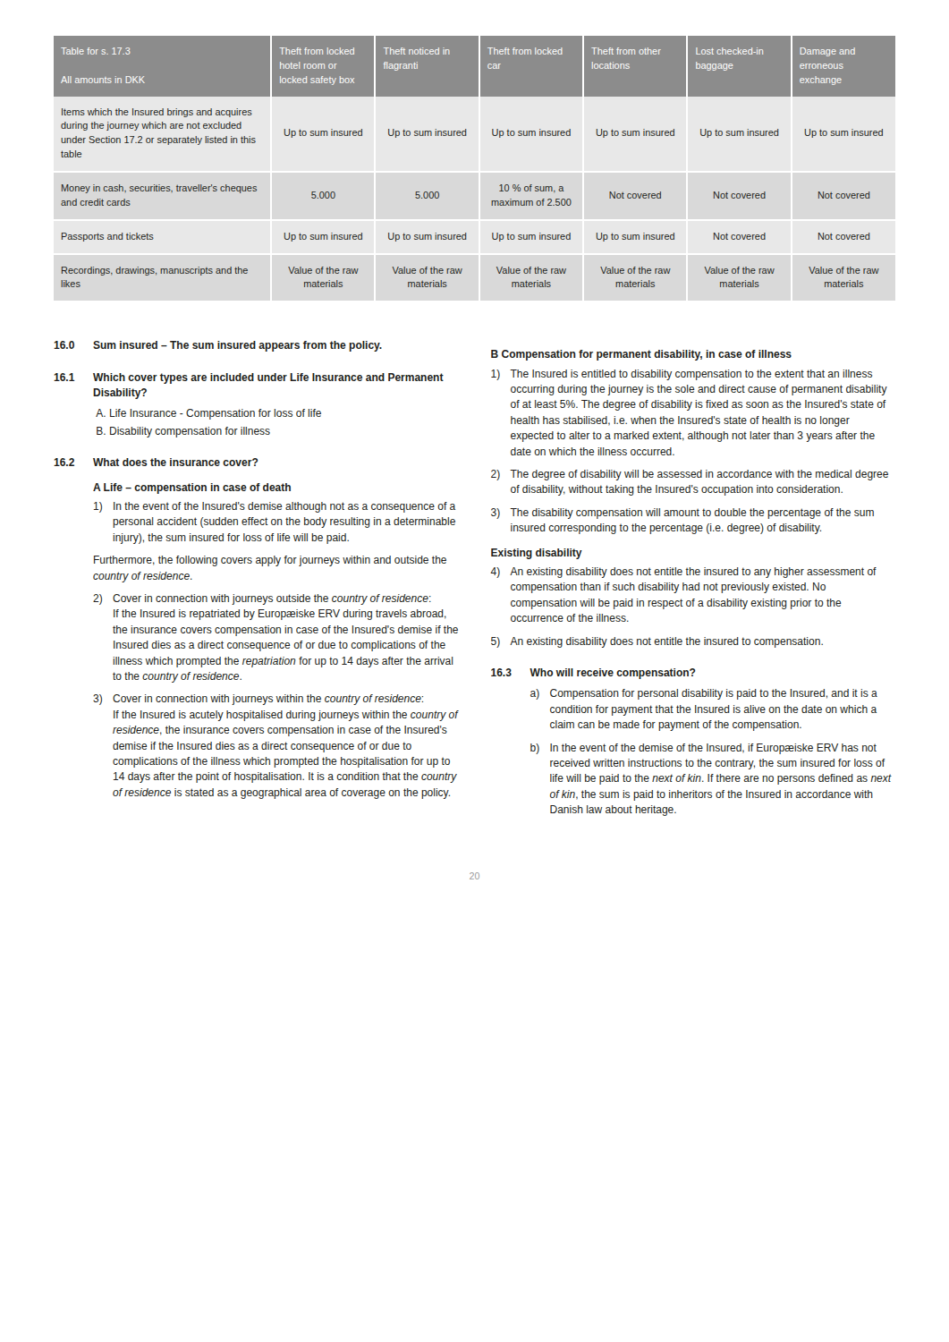| Table for s. 17.3 All amounts in DKK | Theft from locked hotel room or locked safety box | Theft noticed in flagranti | Theft from locked car | Theft from other locations | Lost checked-in baggage | Damage and erroneous exchange |
| --- | --- | --- | --- | --- | --- | --- |
| Items which the Insured brings and acquires during the journey which are not excluded under Section 17.2 or separately listed in this table | Up to sum insured | Up to sum insured | Up to sum insured | Up to sum insured | Up to sum insured | Up to sum insured |
| Money in cash, securities, traveller's cheques and credit cards | 5.000 | 5.000 | 10 % of sum, a maximum of 2.500 | Not covered | Not covered | Not covered |
| Passports and tickets | Up to sum insured | Up to sum insured | Up to sum insured | Up to sum insured | Not covered | Not covered |
| Recordings, drawings, manuscripts and the likes | Value of the raw materials | Value of the raw materials | Value of the raw materials | Value of the raw materials | Value of the raw materials | Value of the raw materials |
16.0 Sum insured – The sum insured appears from the policy.
16.1 Which cover types are included under Life Insurance and Permanent Disability?
Life Insurance - Compensation for loss of life
Disability compensation for illness
16.2 What does the insurance cover?
A Life – compensation in case of death
In the event of the Insured's demise although not as a consequence of a personal accident (sudden effect on the body resulting in a determinable injury), the sum insured for loss of life will be paid.
Furthermore, the following covers apply for journeys within and outside the country of residence.
Cover in connection with journeys outside the country of residence:
If the Insured is repatriated by Europæiske ERV during travels abroad, the insurance covers compensation in case of the Insured's demise if the Insured dies as a direct consequence of or due to complications of the illness which prompted the repatriation for up to 14 days after the arrival to the country of residence.
Cover in connection with journeys within the country of residence:
If the Insured is acutely hospitalised during journeys within the country of residence, the insurance covers compensation in case of the Insured's demise if the Insured dies as a direct consequence of or due to complications of the illness which prompted the hospitalisation for up to 14 days after the point of hospitalisation. It is a condition that the country of residence is stated as a geographical area of coverage on the policy.
B Compensation for permanent disability, in case of illness
The Insured is entitled to disability compensation to the extent that an illness occurring during the journey is the sole and direct cause of permanent disability of at least 5%. The degree of disability is fixed as soon as the Insured's state of health has stabilised, i.e. when the Insured's state of health is no longer expected to alter to a marked extent, although not later than 3 years after the date on which the illness occurred.
The degree of disability will be assessed in accordance with the medical degree of disability, without taking the Insured's occupation into consideration.
The disability compensation will amount to double the percentage of the sum insured corresponding to the percentage (i.e. degree) of disability.
Existing disability
An existing disability does not entitle the insured to any higher assessment of compensation than if such disability had not previously existed. No compensation will be paid in respect of a disability existing prior to the occurrence of the illness.
An existing disability does not entitle the insured to compensation.
16.3 Who will receive compensation?
Compensation for personal disability is paid to the Insured, and it is a condition for payment that the Insured is alive on the date on which a claim can be made for payment of the compensation.
In the event of the demise of the Insured, if Europæiske ERV has not received written instructions to the contrary, the sum insured for loss of life will be paid to the next of kin. If there are no persons defined as next of kin, the sum is paid to inheritors of the Insured in accordance with Danish law about heritage.
20